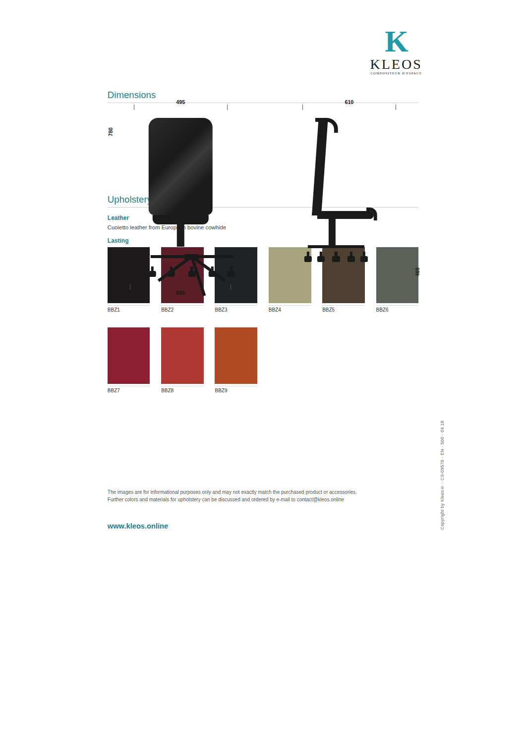K KLEOS COMPOSITEUR D'ESPACE
Dimensions
495
780
685
610
460
1180
Upholstery
Leather
Cuoietto leather from European bovine cowhide
Lasting
BBZ1
BBZ2
BBZ3
BBZ4
BBZ5
BBZ6
BBZ7
BBZ8
BBZ9
The images are for informational purposes only and may not exactly match the purchased product or accessories.
Further colors and materials for upholstery can be discussed and ordered by e-mail to contact@kleos.online
www.kleos.online
Copyright by Kleos® · CS-09570 · EN · 500 · 04.18